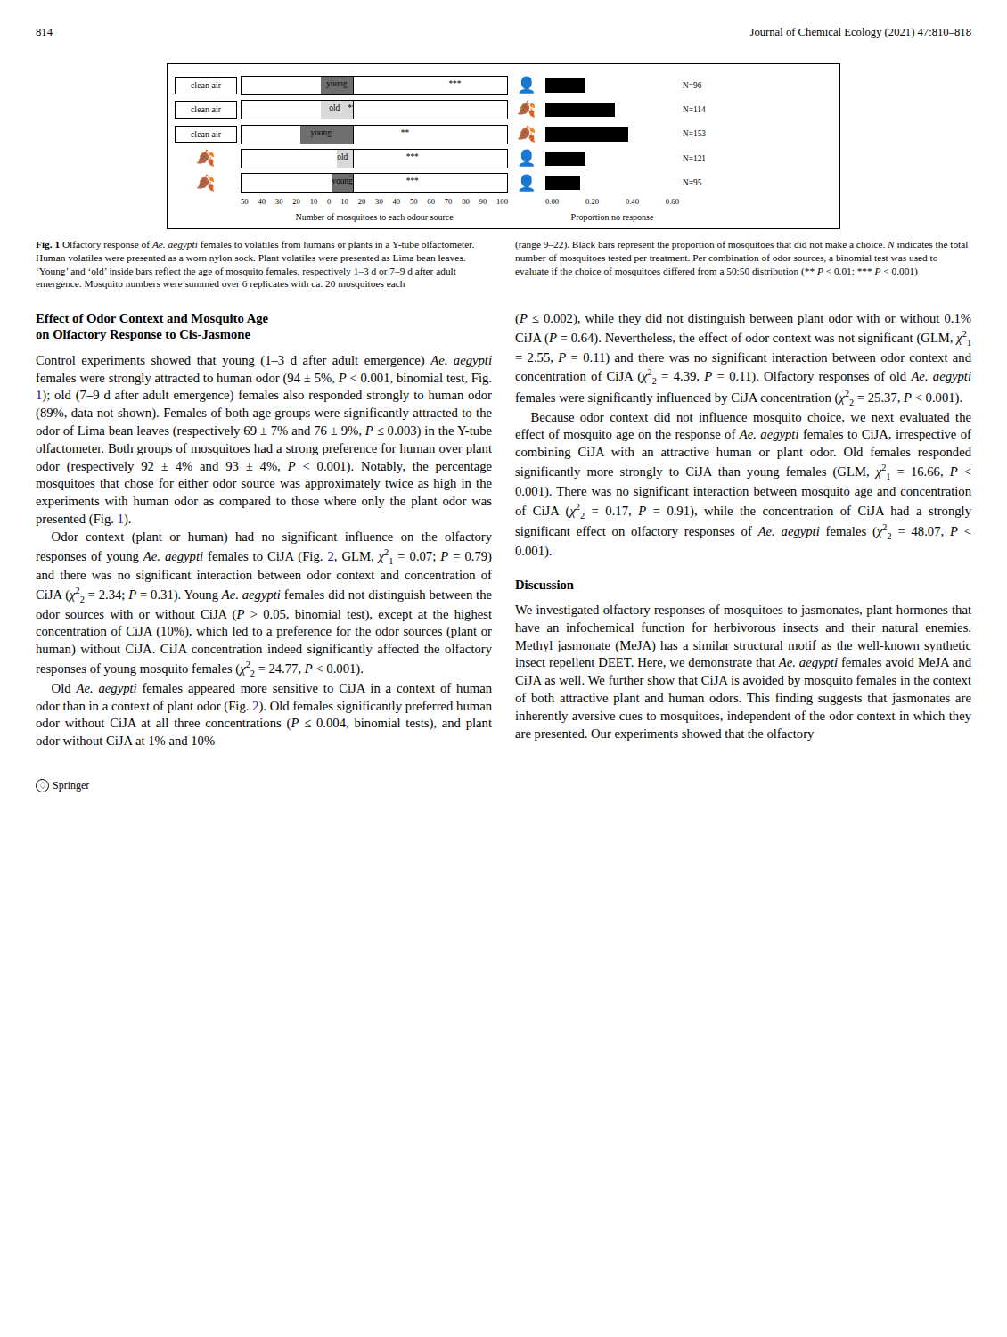814
Journal of Chemical Ecology (2021) 47:810–818
| clean air | young *** | 👤 | | N=96 |
| clean air | old ** | 🍂 | | N=114 |
| clean air | young ** | 🍂 | | N=153 |
| 🍂 | old *** | 👤 | | N=121 |
| 🍂 | young *** | 👤 | | N=95 |
| | 50 40 30 20 10 0 10 20 30 40 50 60 70 80 90 100 | | 0.00 0.20 0.40 0.60 | |
| | Number of mosquitoes to each odour source | | Proportion no response | |
Fig. 1 Olfactory response of Ae. aegypti females to volatiles from humans or plants in a Y-tube olfactometer. Human volatiles were presented as a worn nylon sock. Plant volatiles were presented as Lima bean leaves. ‘Young’ and ‘old’ inside bars reflect the age of mosquito females, respectively 1–3 d or 7–9 d after adult emergence. Mosquito numbers were summed over 6 replicates with ca. 20 mosquitoes each
(range 9–22). Black bars represent the proportion of mosquitoes that did not make a choice. N indicates the total number of mosquitoes tested per treatment. Per combination of odor sources, a binomial test was used to evaluate if the choice of mosquitoes differed from a 50:50 distribution (** P < 0.01; *** P < 0.001)
Effect of Odor Context and Mosquito Age
on Olfactory Response to Cis-Jasmone
Control experiments showed that young (1–3 d after adult emergence) Ae. aegypti females were strongly attracted to human odor (94 ± 5%, P < 0.001, binomial test, Fig. 1); old (7–9 d after adult emergence) females also responded strongly to human odor (89%, data not shown). Females of both age groups were significantly attracted to the odor of Lima bean leaves (respectively 69 ± 7% and 76 ± 9%, P ≤ 0.003) in the Y-tube olfactometer. Both groups of mosquitoes had a strong preference for human over plant odor (respectively 92 ± 4% and 93 ± 4%, P < 0.001). Notably, the percentage mosquitoes that chose for either odor source was approximately twice as high in the experiments with human odor as compared to those where only the plant odor was presented (Fig. 1).
Odor context (plant or human) had no significant influence on the olfactory responses of young Ae. aegypti females to CiJA (Fig. 2, GLM, χ21 = 0.07; P = 0.79) and there was no significant interaction between odor context and concentration of CiJA (χ22 = 2.34; P = 0.31). Young Ae. aegypti females did not distinguish between the odor sources with or without CiJA (P > 0.05, binomial test), except at the highest concentration of CiJA (10%), which led to a preference for the odor sources (plant or human) without CiJA. CiJA concentration indeed significantly affected the olfactory responses of young mosquito females (χ22 = 24.77, P < 0.001).
Old Ae. aegypti females appeared more sensitive to CiJA in a context of human odor than in a context of plant odor (Fig. 2). Old females significantly preferred human odor without CiJA at all three concentrations (P ≤ 0.004, binomial tests), and plant odor without CiJA at 1% and 10%
(P ≤ 0.002), while they did not distinguish between plant odor with or without 0.1% CiJA (P = 0.64). Nevertheless, the effect of odor context was not significant (GLM, χ21 = 2.55, P = 0.11) and there was no significant interaction between odor context and concentration of CiJA (χ22 = 4.39, P = 0.11). Olfactory responses of old Ae. aegypti females were significantly influenced by CiJA concentration (χ22 = 25.37, P < 0.001).
Because odor context did not influence mosquito choice, we next evaluated the effect of mosquito age on the response of Ae. aegypti females to CiJA, irrespective of combining CiJA with an attractive human or plant odor. Old females responded significantly more strongly to CiJA than young females (GLM, χ21 = 16.66, P < 0.001). There was no significant interaction between mosquito age and concentration of CiJA (χ22 = 0.17, P = 0.91), while the concentration of CiJA had a strongly significant effect on olfactory responses of Ae. aegypti females (χ22 = 48.07, P < 0.001).
Discussion
We investigated olfactory responses of mosquitoes to jasmonates, plant hormones that have an infochemical function for herbivorous insects and their natural enemies. Methyl jasmonate (MeJA) has a similar structural motif as the well-known synthetic insect repellent DEET. Here, we demonstrate that Ae. aegypti females avoid MeJA and CiJA as well. We further show that CiJA is avoided by mosquito females in the context of both attractive plant and human odors. This finding suggests that jasmonates are inherently aversive cues to mosquitoes, independent of the odor context in which they are presented. Our experiments showed that the olfactory
♢Springer